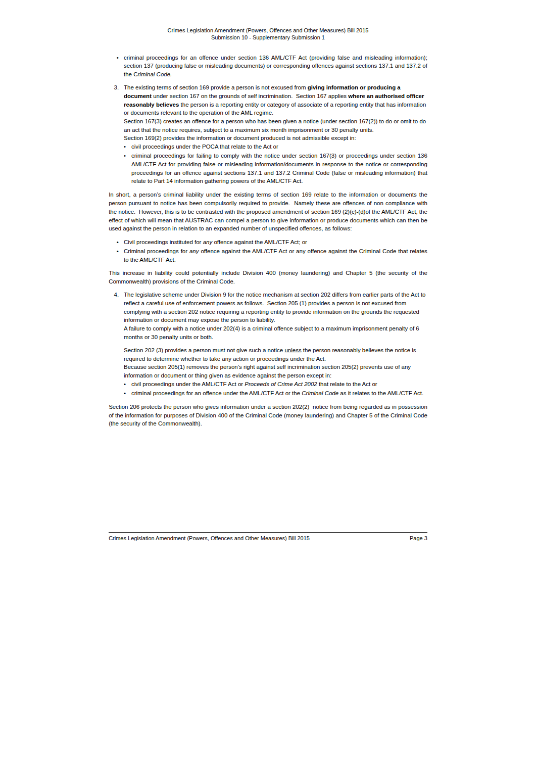Crimes Legislation Amendment (Powers, Offences and Other Measures) Bill 2015
Submission 10 - Supplementary Submission 1
criminal proceedings for an offence under section 136 AML/CTF Act (providing false and misleading information); section 137 (producing false or misleading documents) or corresponding offences against sections 137.1 and 137.2 of the Criminal Code.
The existing terms of section 169 provide a person is not excused from giving information or producing a document under section 167 on the grounds of self incrimination. Section 167 applies where an authorised officer reasonably believes the person is a reporting entity or category of associate of a reporting entity that has information or documents relevant to the operation of the AML regime.
Section 167(3) creates an offence for a person who has been given a notice (under section 167(2)) to do or omit to do an act that the notice requires, subject to a maximum six month imprisonment or 30 penalty units.
Section 169(2) provides the information or document produced is not admissible except in:
civil proceedings under the POCA that relate to the Act or
criminal proceedings for failing to comply with the notice under section 167(3) or proceedings under section 136 AML/CTF Act for providing false or misleading information/documents in response to the notice or corresponding proceedings for an offence against sections 137.1 and 137.2 Criminal Code (false or misleading information) that relate to Part 14 information gathering powers of the AML/CTF Act.
In short, a person’s criminal liability under the existing terms of section 169 relate to the information or documents the person pursuant to notice has been compulsorily required to provide. Namely these are offences of non compliance with the notice. However, this is to be contrasted with the proposed amendment of section 169 (2)(c)-(d)of the AML/CTF Act, the effect of which will mean that AUSTRAC can compel a person to give information or produce documents which can then be used against the person in relation to an expanded number of unspecified offences, as follows:
Civil proceedings instituted for any offence against the AML/CTF Act; or
Criminal proceedings for any offence against the AML/CTF Act or any offence against the Criminal Code that relates to the AML/CTF Act.
This increase in liability could potentially include Division 400 (money laundering) and Chapter 5 (the security of the Commonwealth) provisions of the Criminal Code.
The legislative scheme under Division 9 for the notice mechanism at section 202 differs from earlier parts of the Act to reflect a careful use of enforcement powers as follows. Section 205 (1) provides a person is not excused from complying with a section 202 notice requiring a reporting entity to provide information on the grounds the requested information or document may expose the person to liability.
A failure to comply with a notice under 202(4) is a criminal offence subject to a maximum imprisonment penalty of 6 months or 30 penalty units or both.
Section 202 (3) provides a person must not give such a notice unless the person reasonably believes the notice is required to determine whether to take any action or proceedings under the Act.
Because section 205(1) removes the person’s right against self incrimination section 205(2) prevents use of any information or document or thing given as evidence against the person except in:
civil proceedings under the AML/CTF Act or Proceeds of Crime Act 2002 that relate to the Act or
criminal proceedings for an offence under the AML/CTF Act or the Criminal Code as it relates to the AML/CTF Act.
Section 206 protects the person who gives information under a section 202(2) notice from being regarded as in possession of the information for purposes of Division 400 of the Criminal Code (money laundering) and Chapter 5 of the Criminal Code (the security of the Commonwealth).
Crimes Legislation Amendment (Powers, Offences and Other Measures) Bill 2015 Page 3